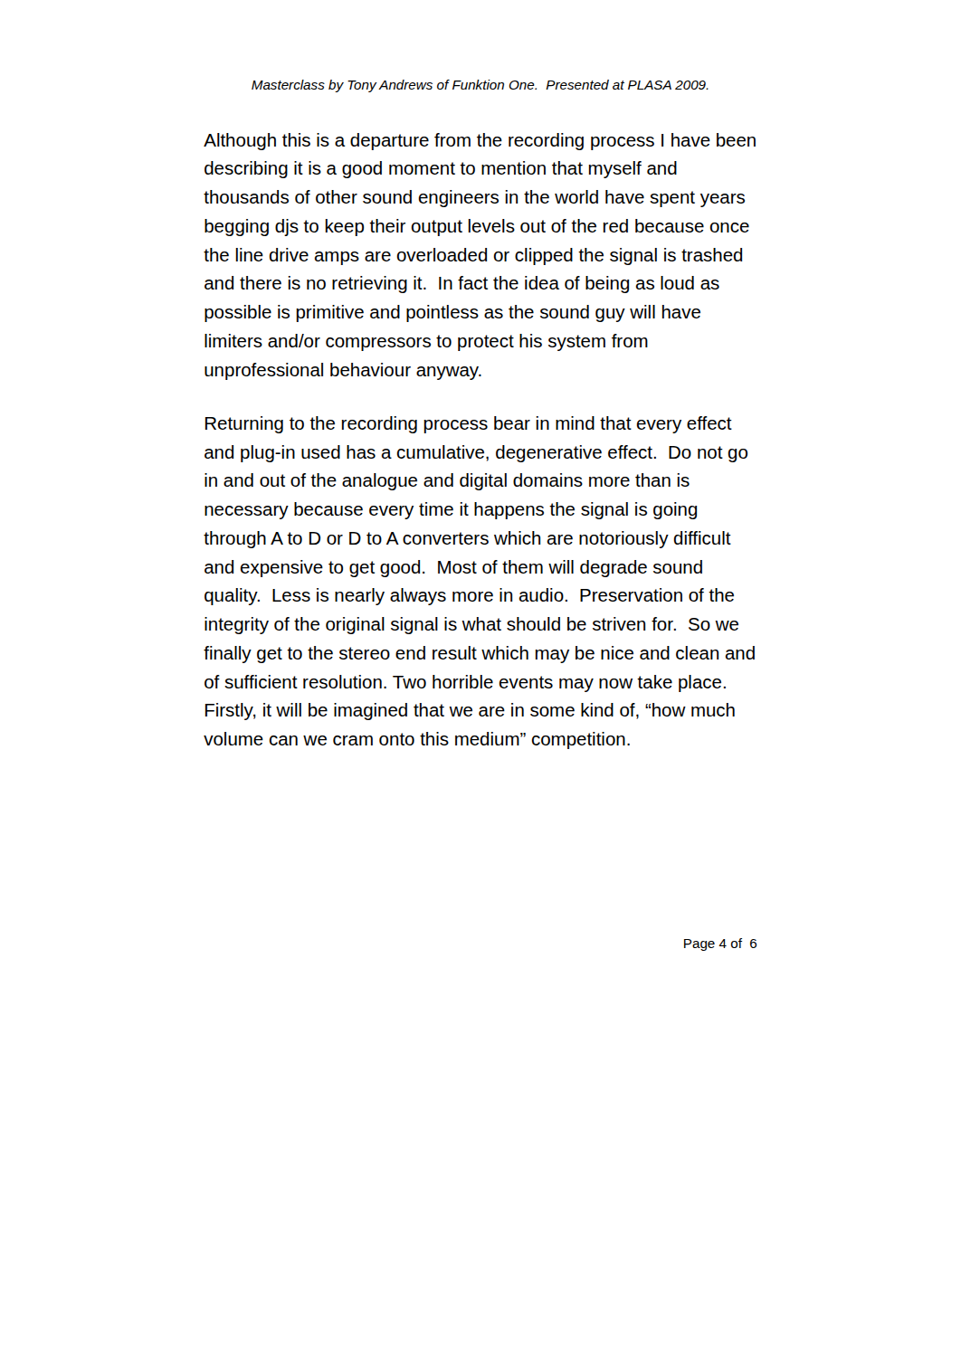Masterclass by Tony Andrews of Funktion One. Presented at PLASA 2009.
Although this is a departure from the recording process I have been describing it is a good moment to mention that myself and thousands of other sound engineers in the world have spent years begging djs to keep their output levels out of the red because once the line drive amps are overloaded or clipped the signal is trashed and there is no retrieving it. In fact the idea of being as loud as possible is primitive and pointless as the sound guy will have limiters and/or compressors to protect his system from unprofessional behaviour anyway.
Returning to the recording process bear in mind that every effect and plug-in used has a cumulative, degenerative effect. Do not go in and out of the analogue and digital domains more than is necessary because every time it happens the signal is going through A to D or D to A converters which are notoriously difficult and expensive to get good. Most of them will degrade sound quality. Less is nearly always more in audio. Preservation of the integrity of the original signal is what should be striven for. So we finally get to the stereo end result which may be nice and clean and of sufficient resolution. Two horrible events may now take place. Firstly, it will be imagined that we are in some kind of, “how much volume can we cram onto this medium” competition.
Page 4 of 6